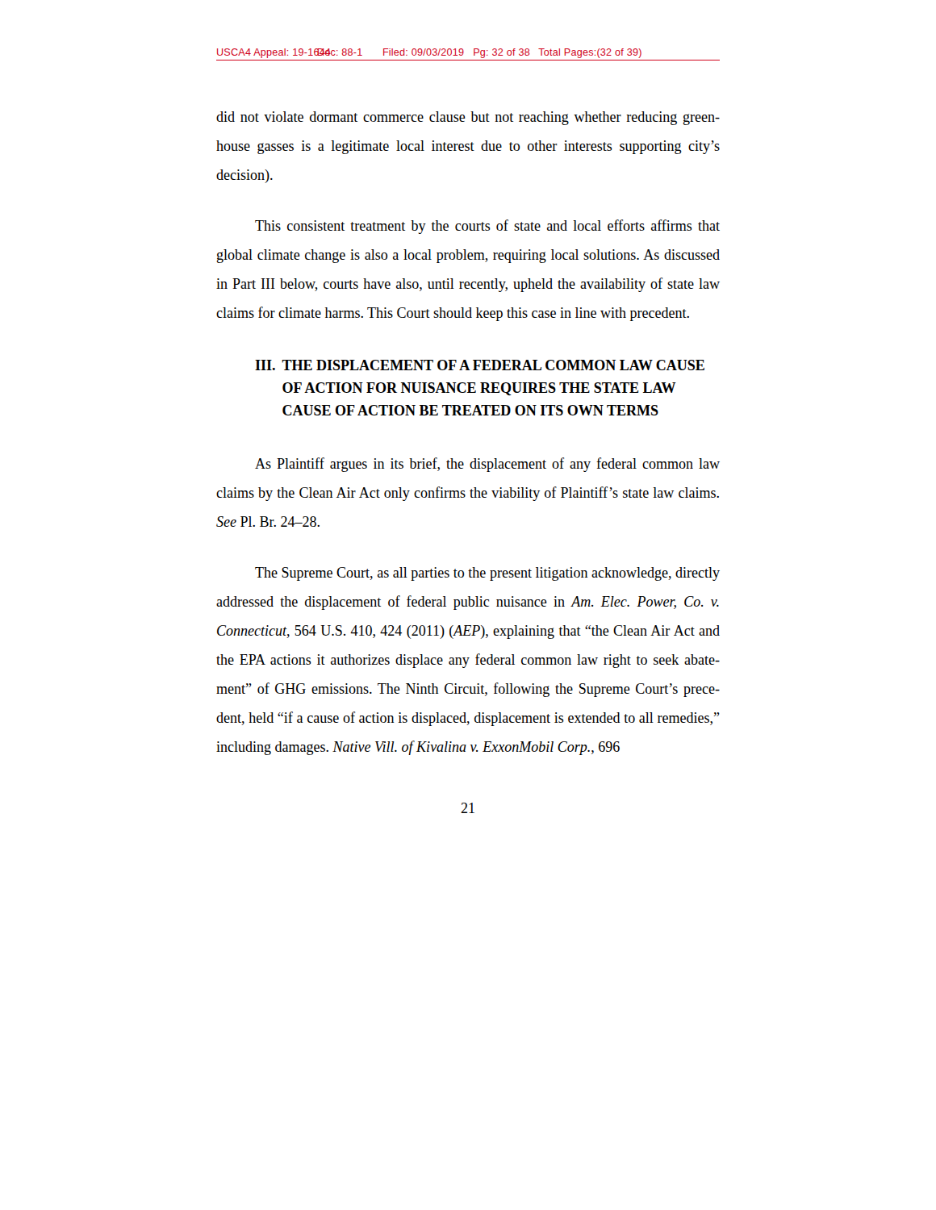USCA4 Appeal: 19-1644 Doc: 88-1 Filed: 09/03/2019 Pg: 32 of 38 Total Pages:(32 of 39)
did not violate dormant commerce clause but not reaching whether reducing greenhouse gasses is a legitimate local interest due to other interests supporting city’s decision).
This consistent treatment by the courts of state and local efforts affirms that global climate change is also a local problem, requiring local solutions. As discussed in Part III below, courts have also, until recently, upheld the availability of state law claims for climate harms. This Court should keep this case in line with precedent.
III.
THE DISPLACEMENT OF A FEDERAL COMMON LAW CAUSE OF ACTION FOR NUISANCE REQUIRES THE STATE LAW CAUSE OF ACTION BE TREATED ON ITS OWN TERMS
As Plaintiff argues in its brief, the displacement of any federal common law claims by the Clean Air Act only confirms the viability of Plaintiff’s state law claims. See Pl. Br. 24–28.
The Supreme Court, as all parties to the present litigation acknowledge, directly addressed the displacement of federal public nuisance in Am. Elec. Power, Co. v. Connecticut, 564 U.S. 410, 424 (2011) (AEP), explaining that “the Clean Air Act and the EPA actions it authorizes displace any federal common law right to seek abatement” of GHG emissions. The Ninth Circuit, following the Supreme Court’s precedent, held “if a cause of action is displaced, displacement is extended to all remedies,” including damages. Native Vill. of Kivalina v. ExxonMobil Corp., 696
21